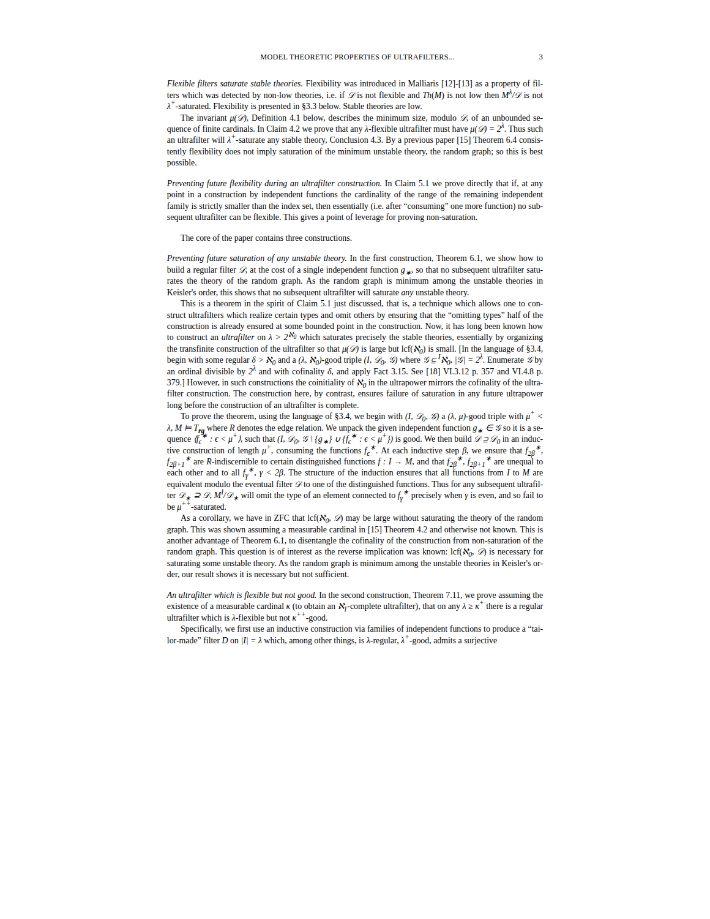MODEL THEORETIC PROPERTIES OF ULTRAFILTERS...
3
Flexible filters saturate stable theories. Flexibility was introduced in Malliaris [12]-[13] as a property of filters which was detected by non-low theories, i.e. if 𝒟 is not flexible and Th(M) is not low then Mλ/𝒟 is not λ+-saturated. Flexibility is presented in §3.3 below. Stable theories are low.
The invariant μ(𝒟), Definition 4.1 below, describes the minimum size, modulo 𝒟, of an unbounded sequence of finite cardinals. In Claim 4.2 we prove that any λ-flexible ultrafilter must have μ(𝒟) = 2λ. Thus such an ultrafilter will λ+-saturate any stable theory, Conclusion 4.3. By a previous paper [15] Theorem 6.4 consistently flexibility does not imply saturation of the minimum unstable theory, the random graph; so this is best possible.
Preventing future flexibility during an ultrafilter construction. In Claim 5.1 we prove directly that if, at any point in a construction by independent functions the cardinality of the range of the remaining independent family is strictly smaller than the index set, then essentially (i.e. after “consuming” one more function) no subsequent ultrafilter can be flexible. This gives a point of leverage for proving non-saturation.
The core of the paper contains three constructions.
Preventing future saturation of any unstable theory. In the first construction, Theorem 6.1, we show how to build a regular filter 𝒟, at the cost of a single independent function g∗, so that no subsequent ultrafilter saturates the theory of the random graph. As the random graph is minimum among the unstable theories in Keisler's order, this shows that no subsequent ultrafilter will saturate any unstable theory.
This is a theorem in the spirit of Claim 5.1 just discussed, that is, a technique which allows one to construct ultrafilters which realize certain types and omit others by ensuring that the “omitting types” half of the construction is already ensured at some bounded point in the construction. Now, it has long been known how to construct an ultrafilter on λ > 2ℵ0 which saturates precisely the stable theories, essentially by organizing the transfinite construction of the ultrafilter so that μ(𝒟) is large but lcf(ℵ0) is small. [In the language of §3.4, begin with some regular δ > ℵ0 and a (λ, ℵ0)-good triple (I, 𝒟0, 𝒢) where 𝒢 ⊆ Iℵ0, |𝒢| = 2λ. Enumerate 𝒢 by an ordinal divisible by 2λ and with cofinality δ, and apply Fact 3.15. See [18] VI.3.12 p. 357 and VI.4.8 p. 379.] However, in such constructions the coinitiality of ℵ0 in the ultrapower mirrors the cofinality of the ultrafilter construction. The construction here, by contrast, ensures failure of saturation in any future ultrapower long before the construction of an ultrafilter is complete.
To prove the theorem, using the language of §3.4, we begin with (I, 𝒟0, 𝒢) a (λ, μ)-good triple with μ+ < λ, M ⊨ Trg where R denotes the edge relation. We unpack the given independent function g∗ ∈ 𝒢 so it is a sequence ⟨fϵ∗ : ϵ < μ+⟩, such that (I, 𝒟0, 𝒢 \ {g∗} ∪ {fϵ∗ : ϵ < μ+}) is good. We then build 𝒟 ⊇ 𝒟0 in an inductive construction of length μ+, consuming the functions fϵ∗. At each inductive step β, we ensure that f2β∗, f2β+1∗ are R-indiscernible to certain distinguished functions f : I → M, and that f2β∗, f2β+1∗ are unequal to each other and to all fγ∗, γ < 2β. The structure of the induction ensures that all functions from I to M are equivalent modulo the eventual filter 𝒟 to one of the distinguished functions. Thus for any subsequent ultrafilter 𝒟∗ ⊇ 𝒟, MI/𝒟∗ will omit the type of an element connected to fγ∗ precisely when γ is even, and so fail to be μ++-saturated.
As a corollary, we have in ZFC that lcf(ℵ0, 𝒟) may be large without saturating the theory of the random graph. This was shown assuming a measurable cardinal in [15] Theorem 4.2 and otherwise not known. This is another advantage of Theorem 6.1, to disentangle the cofinality of the construction from non-saturation of the random graph. This question is of interest as the reverse implication was known: lcf(ℵ0, 𝒟) is necessary for saturating some unstable theory. As the random graph is minimum among the unstable theories in Keisler's order, our result shows it is necessary but not sufficient.
An ultrafilter which is flexible but not good. In the second construction, Theorem 7.11, we prove assuming the existence of a measurable cardinal κ (to obtain an ℵ1-complete ultrafilter), that on any λ ≥ κ+ there is a regular ultrafilter which is λ-flexible but not κ++-good.
Specifically, we first use an inductive construction via families of independent functions to produce a “tailor-made” filter D on |I| = λ which, among other things, is λ-regular, λ+-good, admits a surjective